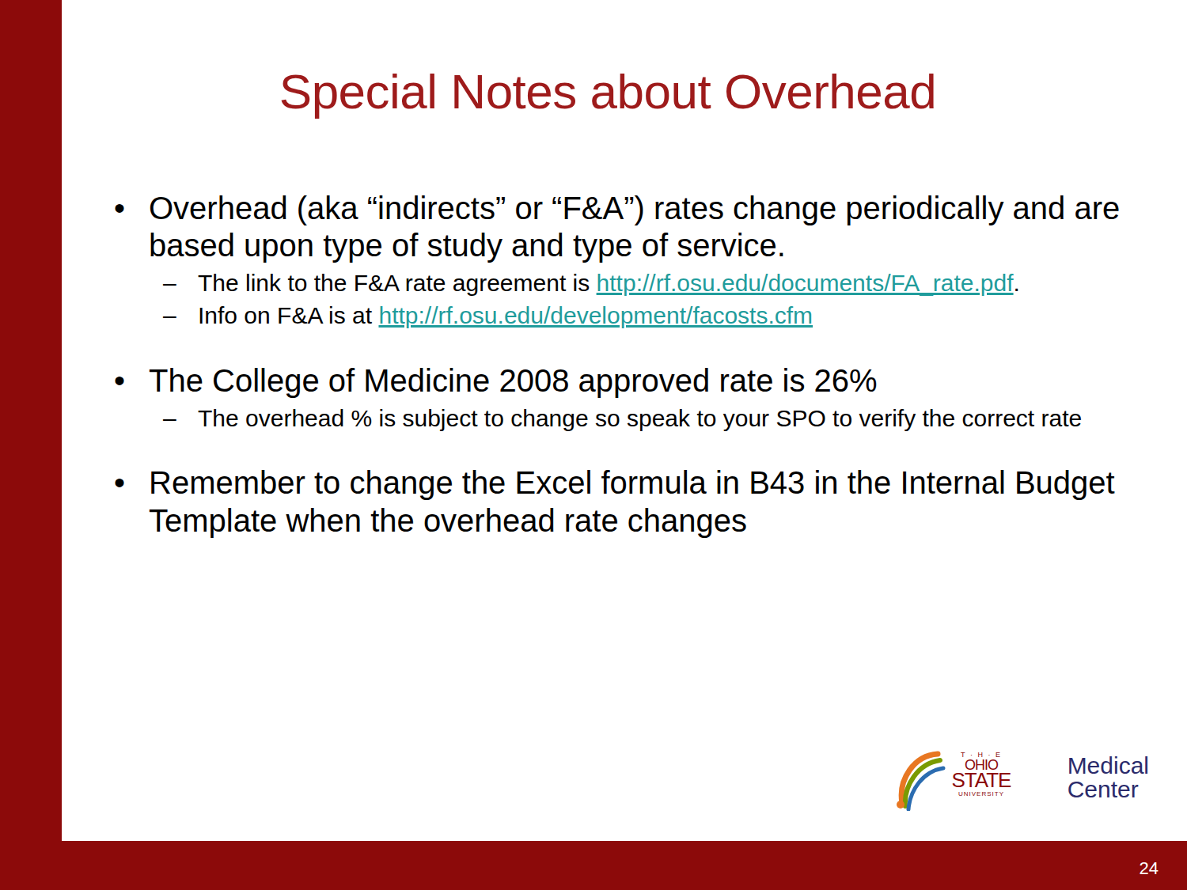Special Notes about Overhead
Overhead (aka “indirects” or “F&A”) rates change periodically and are based upon type of study and type of service.
The link to the F&A rate agreement is http://rf.osu.edu/documents/FA_rate.pdf.
Info on F&A is at http://rf.osu.edu/development/facosts.cfm
The College of Medicine 2008 approved rate is 26%
The overhead % is subject to change so speak to your SPO to verify the correct rate
Remember to change the Excel formula in B43 in the Internal Budget Template when the overhead rate changes
T · H · E OHIO STATE UNIVERSITY
Medical Center
24